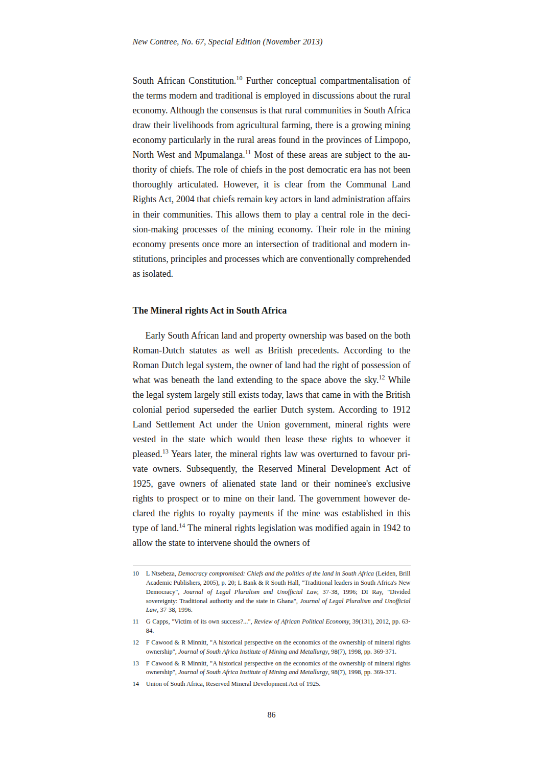New Contree, No. 67, Special Edition (November 2013)
South African Constitution.10 Further conceptual compartmentalisation of the terms modern and traditional is employed in discussions about the rural economy. Although the consensus is that rural communities in South Africa draw their livelihoods from agricultural farming, there is a growing mining economy particularly in the rural areas found in the provinces of Limpopo, North West and Mpumalanga.11 Most of these areas are subject to the authority of chiefs. The role of chiefs in the post democratic era has not been thoroughly articulated. However, it is clear from the Communal Land Rights Act, 2004 that chiefs remain key actors in land administration affairs in their communities. This allows them to play a central role in the decision-making processes of the mining economy. Their role in the mining economy presents once more an intersection of traditional and modern institutions, principles and processes which are conventionally comprehended as isolated.
The Mineral rights Act in South Africa
Early South African land and property ownership was based on the both Roman-Dutch statutes as well as British precedents. According to the Roman Dutch legal system, the owner of land had the right of possession of what was beneath the land extending to the space above the sky.12 While the legal system largely still exists today, laws that came in with the British colonial period superseded the earlier Dutch system. According to 1912 Land Settlement Act under the Union government, mineral rights were vested in the state which would then lease these rights to whoever it pleased.13 Years later, the mineral rights law was overturned to favour private owners. Subsequently, the Reserved Mineral Development Act of 1925, gave owners of alienated state land or their nominee's exclusive rights to prospect or to mine on their land. The government however declared the rights to royalty payments if the mine was established in this type of land.14 The mineral rights legislation was modified again in 1942 to allow the state to intervene should the owners of
10 L Ntsebeza, Democracy compromised: Chiefs and the politics of the land in South Africa (Leiden, Brill Academic Publishers, 2005), p. 20; L Bank & R South Hall, "Traditional leaders in South Africa's New Democracy", Journal of Legal Pluralism and Unofficial Law, 37-38, 1996; DI Ray, "Divided sovereignty: Traditional authority and the state in Ghana", Journal of Legal Pluralism and Unofficial Law, 37-38, 1996.
11 G Capps, "Victim of its own success?...", Review of African Political Economy, 39(131), 2012, pp. 63-84.
12 F Cawood & R Minnitt, "A historical perspective on the economics of the ownership of mineral rights ownership", Journal of South Africa Institute of Mining and Metallurgy, 98(7), 1998, pp. 369-371.
13 F Cawood & R Minnitt, "A historical perspective on the economics of the ownership of mineral rights ownership", Journal of South Africa Institute of Mining and Metallurgy, 98(7), 1998, pp. 369-371.
14 Union of South Africa, Reserved Mineral Development Act of 1925.
86